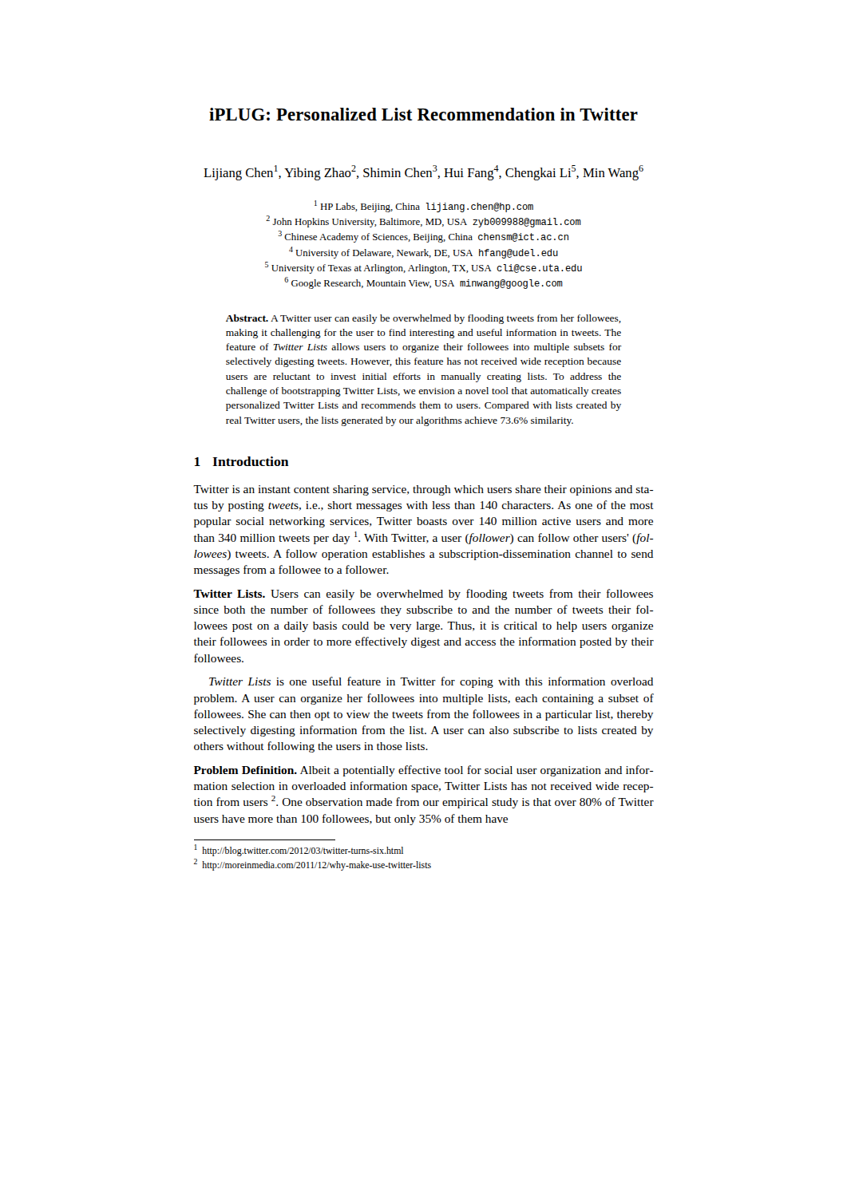iPLUG: Personalized List Recommendation in Twitter
Lijiang Chen1, Yibing Zhao2, Shimin Chen3, Hui Fang4, Chengkai Li5, Min Wang6
1 HP Labs, Beijing, China lijiang.chen@hp.com
2 John Hopkins University, Baltimore, MD, USA zyb009988@gmail.com
3 Chinese Academy of Sciences, Beijing, China chensm@ict.ac.cn
4 University of Delaware, Newark, DE, USA hfang@udel.edu
5 University of Texas at Arlington, Arlington, TX, USA cli@cse.uta.edu
6 Google Research, Mountain View, USA minwang@google.com
Abstract. A Twitter user can easily be overwhelmed by flooding tweets from her followees, making it challenging for the user to find interesting and useful information in tweets. The feature of Twitter Lists allows users to organize their followees into multiple subsets for selectively digesting tweets. However, this feature has not received wide reception because users are reluctant to invest initial efforts in manually creating lists. To address the challenge of bootstrapping Twitter Lists, we envision a novel tool that automatically creates personalized Twitter Lists and recommends them to users. Compared with lists created by real Twitter users, the lists generated by our algorithms achieve 73.6% similarity.
1 Introduction
Twitter is an instant content sharing service, through which users share their opinions and status by posting tweets, i.e., short messages with less than 140 characters. As one of the most popular social networking services, Twitter boasts over 140 million active users and more than 340 million tweets per day 1. With Twitter, a user (follower) can follow other users' (followees) tweets. A follow operation establishes a subscription-dissemination channel to send messages from a followee to a follower.
Twitter Lists. Users can easily be overwhelmed by flooding tweets from their followees since both the number of followees they subscribe to and the number of tweets their followees post on a daily basis could be very large. Thus, it is critical to help users organize their followees in order to more effectively digest and access the information posted by their followees.
Twitter Lists is one useful feature in Twitter for coping with this information overload problem. A user can organize her followees into multiple lists, each containing a subset of followees. She can then opt to view the tweets from the followees in a particular list, thereby selectively digesting information from the list. A user can also subscribe to lists created by others without following the users in those lists.
Problem Definition. Albeit a potentially effective tool for social user organization and information selection in overloaded information space, Twitter Lists has not received wide reception from users 2. One observation made from our empirical study is that over 80% of Twitter users have more than 100 followees, but only 35% of them have
1 http://blog.twitter.com/2012/03/twitter-turns-six.html
2 http://moreinmedia.com/2011/12/why-make-use-twitter-lists